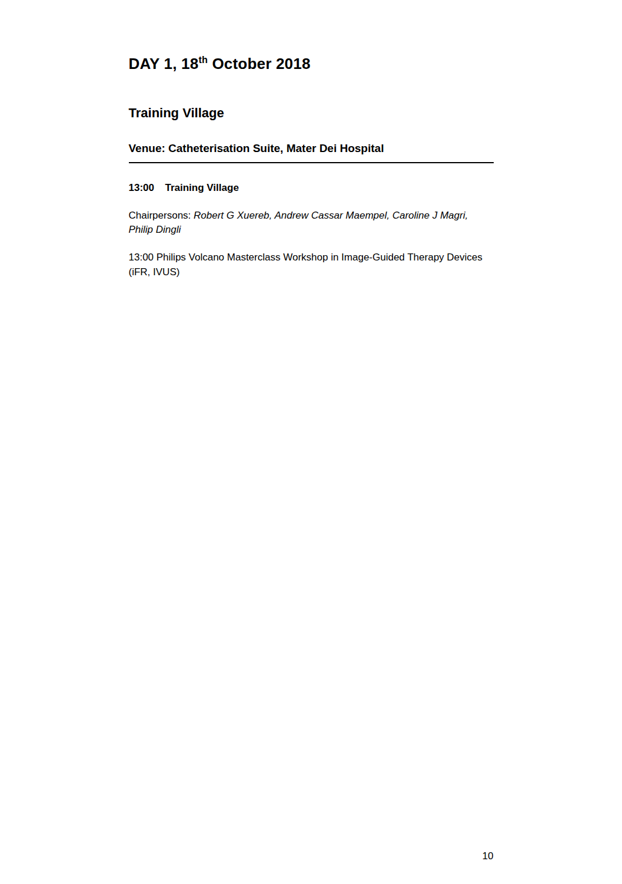DAY 1, 18th October 2018
Training Village
Venue: Catheterisation Suite, Mater Dei Hospital
13:00 Training Village
Chairpersons: Robert G Xuereb, Andrew Cassar Maempel, Caroline J Magri, Philip Dingli
13:00 Philips Volcano Masterclass Workshop in Image-Guided Therapy Devices (iFR, IVUS)
10